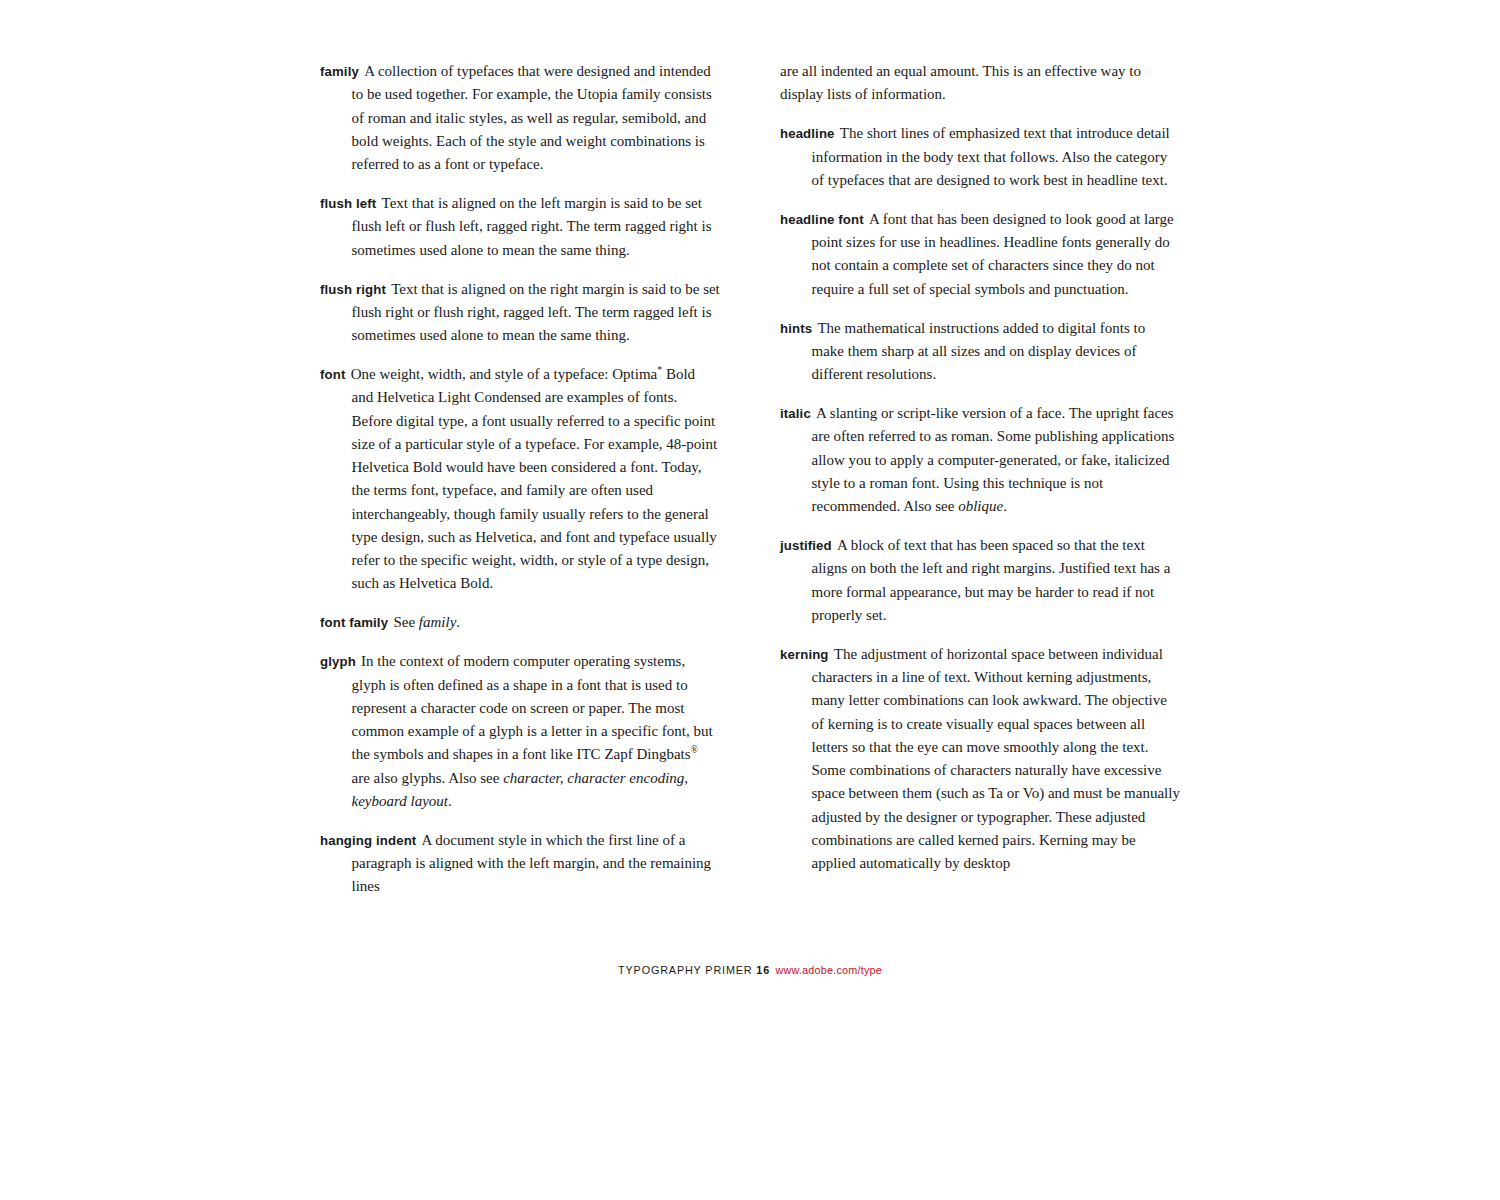family A collection of typefaces that were designed and intended to be used together. For example, the Utopia family consists of roman and italic styles, as well as regular, semibold, and bold weights. Each of the style and weight combinations is referred to as a font or typeface.
flush left Text that is aligned on the left margin is said to be set flush left or flush left, ragged right. The term ragged right is sometimes used alone to mean the same thing.
flush right Text that is aligned on the right margin is said to be set flush right or flush right, ragged left. The term ragged left is sometimes used alone to mean the same thing.
font One weight, width, and style of a typeface: Optima* Bold and Helvetica Light Condensed are examples of fonts. Before digital type, a font usually referred to a specific point size of a particular style of a typeface. For example, 48-point Helvetica Bold would have been considered a font. Today, the terms font, typeface, and family are often used interchangeably, though family usually refers to the general type design, such as Helvetica, and font and typeface usually refer to the specific weight, width, or style of a type design, such as Helvetica Bold.
font family See family.
glyph In the context of modern computer operating systems, glyph is often defined as a shape in a font that is used to represent a character code on screen or paper. The most common example of a glyph is a letter in a specific font, but the symbols and shapes in a font like ITC Zapf Dingbats® are also glyphs. Also see character, character encoding, keyboard layout.
hanging indent A document style in which the first line of a paragraph is aligned with the left margin, and the remaining lines
are all indented an equal amount. This is an effective way to display lists of information.
headline The short lines of emphasized text that introduce detail information in the body text that follows. Also the category of typefaces that are designed to work best in headline text.
headline font A font that has been designed to look good at large point sizes for use in headlines. Headline fonts generally do not contain a complete set of characters since they do not require a full set of special symbols and punctuation.
hints The mathematical instructions added to digital fonts to make them sharp at all sizes and on display devices of different resolutions.
italic A slanting or script-like version of a face. The upright faces are often referred to as roman. Some publishing applications allow you to apply a computer-generated, or fake, italicized style to a roman font. Using this technique is not recommended. Also see oblique.
justified A block of text that has been spaced so that the text aligns on both the left and right margins. Justified text has a more formal appearance, but may be harder to read if not properly set.
kerning The adjustment of horizontal space between individual characters in a line of text. Without kerning adjustments, many letter combinations can look awkward. The objective of kerning is to create visually equal spaces between all letters so that the eye can move smoothly along the text. Some combinations of characters naturally have excessive space between them (such as Ta or Vo) and must be manually adjusted by the designer or typographer. These adjusted combinations are called kerned pairs. Kerning may be applied automatically by desktop
Typography Primer 16 www.adobe.com/type